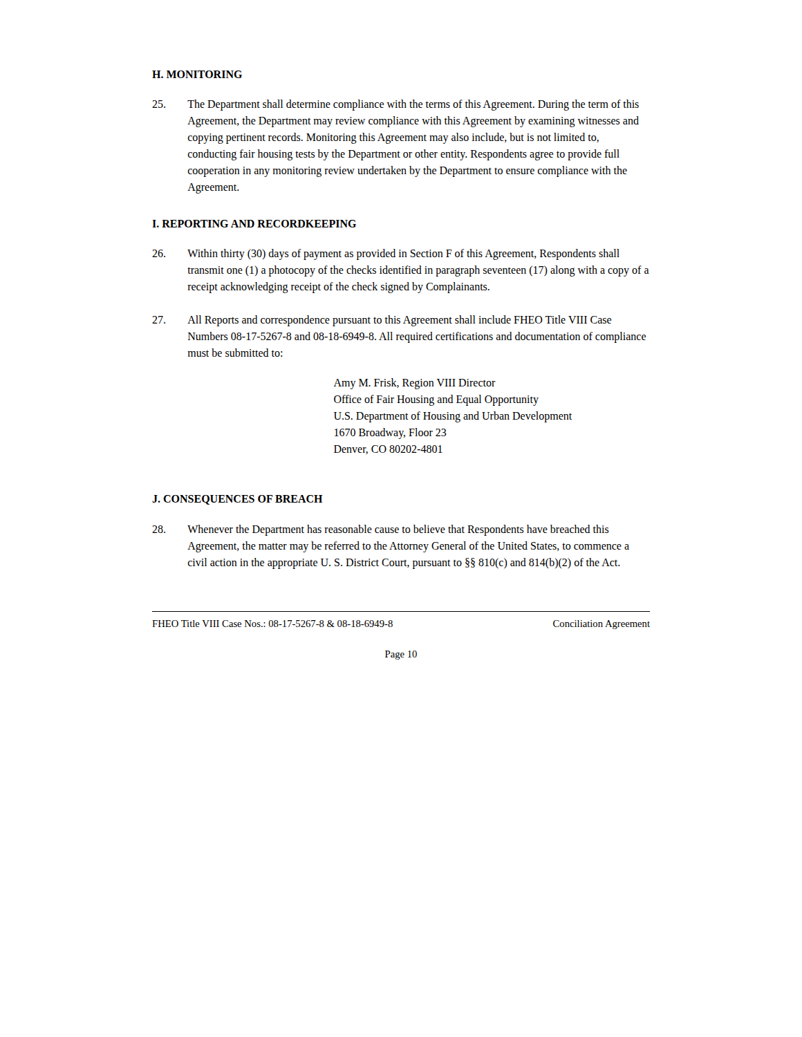H. MONITORING
25. The Department shall determine compliance with the terms of this Agreement. During the term of this Agreement, the Department may review compliance with this Agreement by examining witnesses and copying pertinent records. Monitoring this Agreement may also include, but is not limited to, conducting fair housing tests by the Department or other entity. Respondents agree to provide full cooperation in any monitoring review undertaken by the Department to ensure compliance with the Agreement.
I. REPORTING AND RECORDKEEPING
26. Within thirty (30) days of payment as provided in Section F of this Agreement, Respondents shall transmit one (1) a photocopy of the checks identified in paragraph seventeen (17) along with a copy of a receipt acknowledging receipt of the check signed by Complainants.
27. All Reports and correspondence pursuant to this Agreement shall include FHEO Title VIII Case Numbers 08-17-5267-8 and 08-18-6949-8. All required certifications and documentation of compliance must be submitted to:
Amy M. Frisk, Region VIII Director
Office of Fair Housing and Equal Opportunity
U.S. Department of Housing and Urban Development
1670 Broadway, Floor 23
Denver, CO 80202-4801
J. CONSEQUENCES OF BREACH
28. Whenever the Department has reasonable cause to believe that Respondents have breached this Agreement, the matter may be referred to the Attorney General of the United States, to commence a civil action in the appropriate U. S. District Court, pursuant to §§ 810(c) and 814(b)(2) of the Act.
FHEO Title VIII Case Nos.: 08-17-5267-8 & 08-18-6949-8 Conciliation Agreement
Page 10